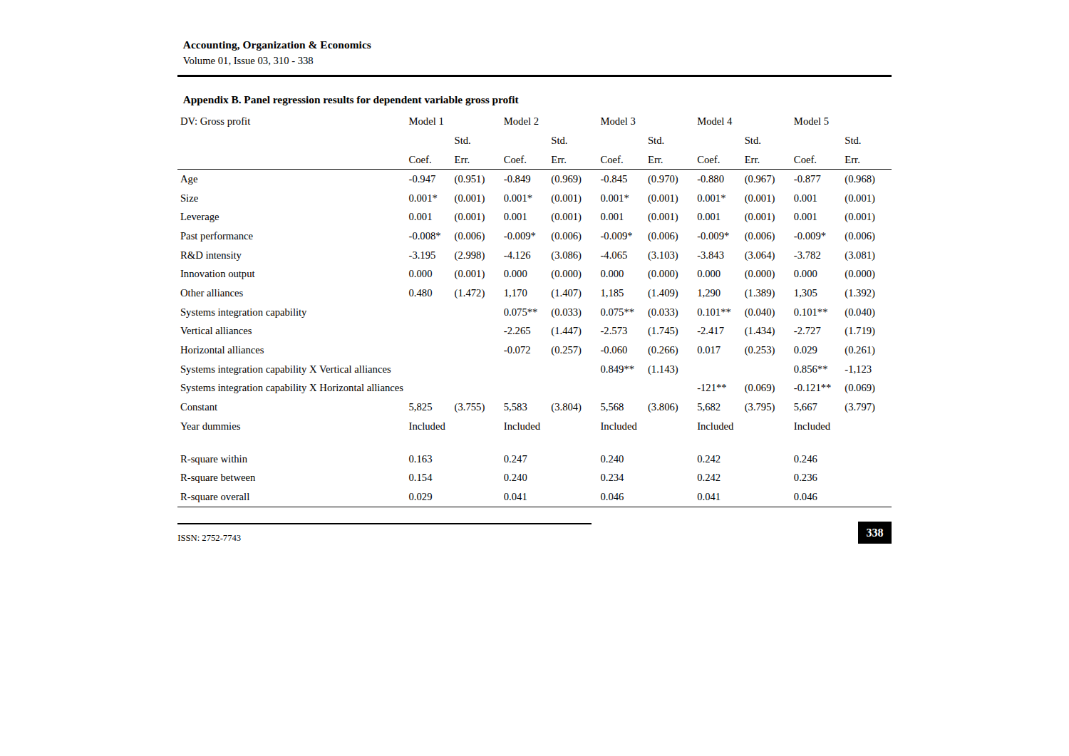Accounting, Organization & Economics
Volume 01, Issue 03, 310 - 338
Appendix B. Panel regression results for dependent variable gross profit
| DV: Gross profit | Model 1 | Model 2 | Model 3 | Model 4 | Model 5 |
| --- | --- | --- | --- | --- | --- |
| | | Std. | | Std. | | Std. | | Std. | | Std. |
| | Coef. | Err. | Coef. | Err. | Coef. | Err. | Coef. | Err. | Coef. | Err. |
| Age | -0.947 | (0.951) | -0.849 | (0.969) | -0.845 | (0.970) | -0.880 | (0.967) | -0.877 | (0.968) |
| Size | 0.001* | (0.001) | 0.001* | (0.001) | 0.001* | (0.001) | 0.001* | (0.001) | 0.001 | (0.001) |
| Leverage | 0.001 | (0.001) | 0.001 | (0.001) | 0.001 | (0.001) | 0.001 | (0.001) | 0.001 | (0.001) |
| Past performance | -0.008* | (0.006) | -0.009* | (0.006) | -0.009* | (0.006) | -0.009* | (0.006) | -0.009* | (0.006) |
| R&D intensity | -3.195 | (2.998) | -4.126 | (3.086) | -4.065 | (3.103) | -3.843 | (3.064) | -3.782 | (3.081) |
| Innovation output | 0.000 | (0.001) | 0.000 | (0.000) | 0.000 | (0.000) | 0.000 | (0.000) | 0.000 | (0.000) |
| Other alliances | 0.480 | (1.472) | 1,170 | (1.407) | 1,185 | (1.409) | 1,290 | (1.389) | 1,305 | (1.392) |
| Systems integration capability | | | 0.075** | (0.033) | 0.075** | (0.033) | 0.101** | (0.040) | 0.101** | (0.040) |
| Vertical alliances | | | -2.265 | (1.447) | -2.573 | (1.745) | -2.417 | (1.434) | -2.727 | (1.719) |
| Horizontal alliances | | | -0.072 | (0.257) | -0.060 | (0.266) | 0.017 | (0.253) | 0.029 | (0.261) |
| Systems integration capability X Vertical alliances | | | | | 0.849** | (1.143) | | | 0.856** | -1,123 |
| Systems integration capability X Horizontal alliances | | | | | | | -121** | (0.069) | -0.121** | (0.069) |
| Constant | 5,825 | (3.755) | 5,583 | (3.804) | 5,568 | (3.806) | 5,682 | (3.795) | 5,667 | (3.797) |
| Year dummies | Included | Included | Included | Included | Included |
| R-square within | 0.163 | 0.247 | 0.240 | 0.242 | 0.246 |
| R-square between | 0.154 | 0.240 | 0.234 | 0.242 | 0.236 |
| R-square overall | 0.029 | 0.041 | 0.046 | 0.041 | 0.046 |
ISSN: 2752-7743 338